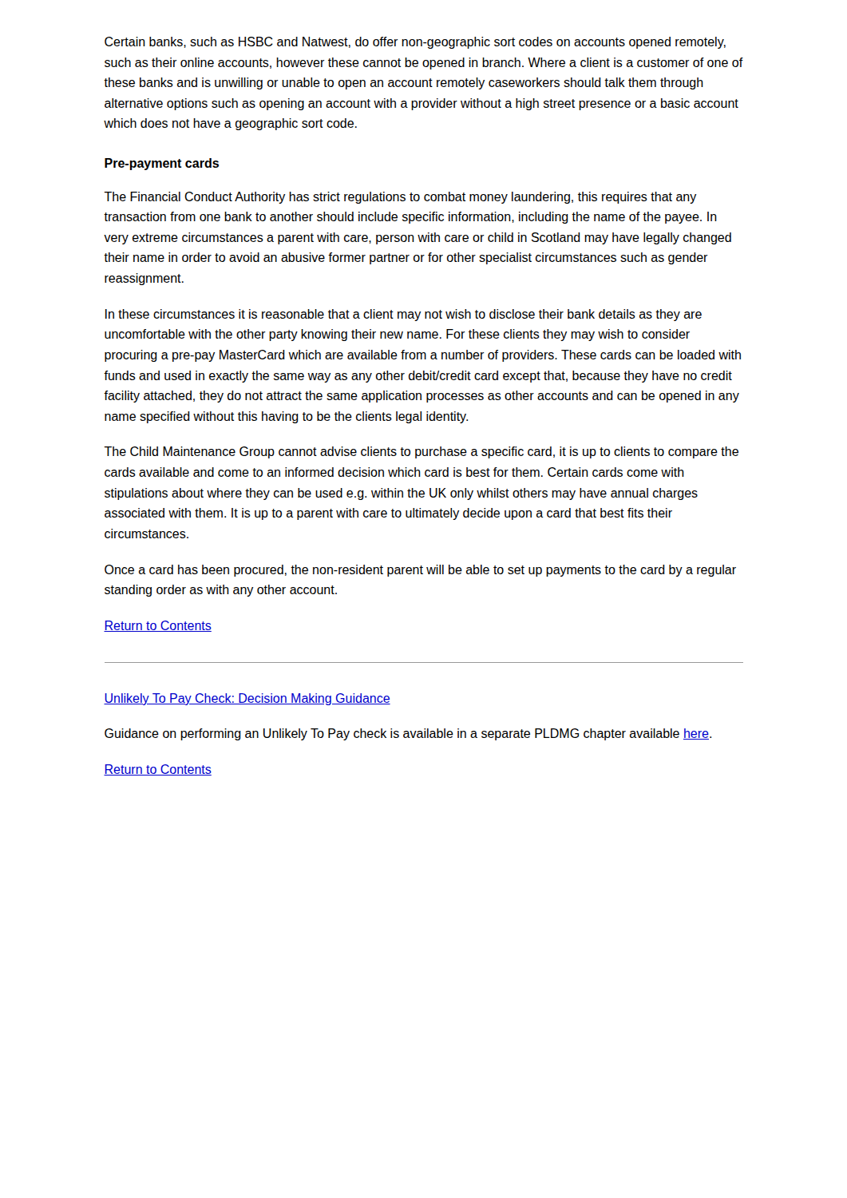Certain banks, such as HSBC and Natwest, do offer non-geographic sort codes on accounts opened remotely, such as their online accounts, however these cannot be opened in branch. Where a client is a customer of one of these banks and is unwilling or unable to open an account remotely caseworkers should talk them through alternative options such as opening an account with a provider without a high street presence or a basic account which does not have a geographic sort code.
Pre-payment cards
The Financial Conduct Authority has strict regulations to combat money laundering, this requires that any transaction from one bank to another should include specific information, including the name of the payee. In very extreme circumstances a parent with care, person with care or child in Scotland may have legally changed their name in order to avoid an abusive former partner or for other specialist circumstances such as gender reassignment.
In these circumstances it is reasonable that a client may not wish to disclose their bank details as they are uncomfortable with the other party knowing their new name. For these clients they may wish to consider procuring a pre-pay MasterCard which are available from a number of providers. These cards can be loaded with funds and used in exactly the same way as any other debit/credit card except that, because they have no credit facility attached, they do not attract the same application processes as other accounts and can be opened in any name specified without this having to be the clients legal identity.
The Child Maintenance Group cannot advise clients to purchase a specific card, it is up to clients to compare the cards available and come to an informed decision which card is best for them. Certain cards come with stipulations about where they can be used e.g. within the UK only whilst others may have annual charges associated with them. It is up to a parent with care to ultimately decide upon a card that best fits their circumstances.
Once a card has been procured, the non-resident parent will be able to set up payments to the card by a regular standing order as with any other account.
Return to Contents
Unlikely To Pay Check: Decision Making Guidance
Guidance on performing an Unlikely To Pay check is available in a separate PLDMG chapter available here.
Return to Contents